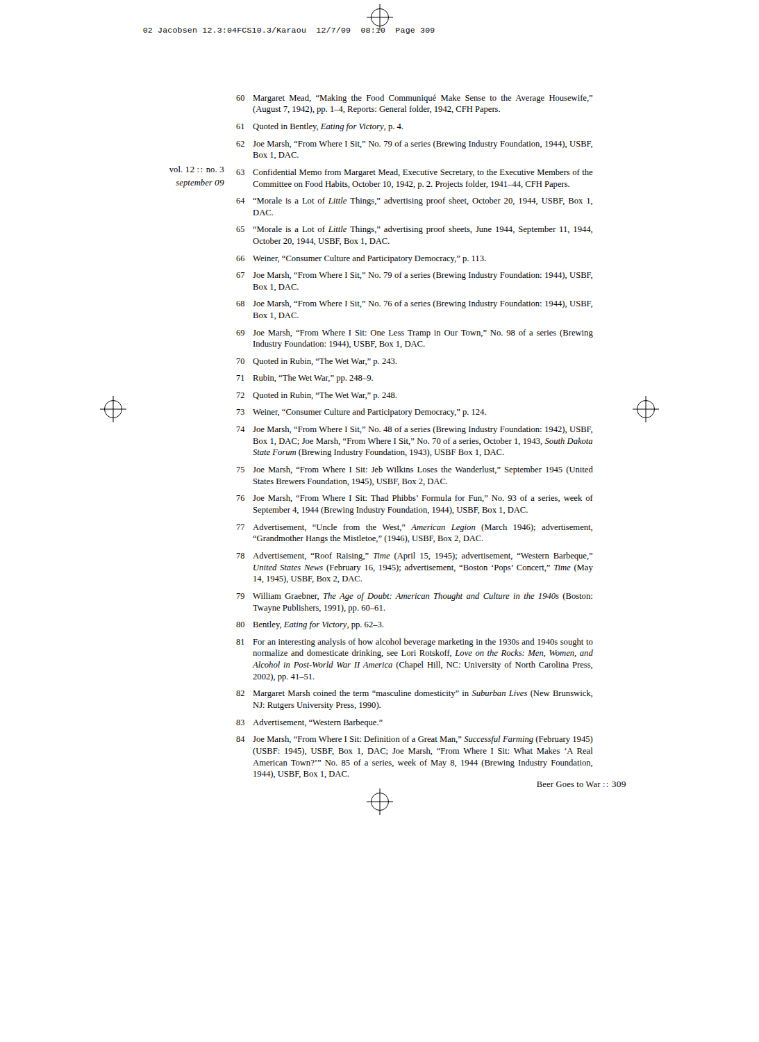02 Jacobsen 12.3:04FCS10.3/Karaou 12/7/09 08:10 Page 309
vol. 12 :: no. 3 september 09
60 Margaret Mead, “Making the Food Communiqué Make Sense to the Average Housewife,” (August 7, 1942), pp. 1–4, Reports: General folder, 1942, CFH Papers.
61 Quoted in Bentley, Eating for Victory, p. 4.
62 Joe Marsh, “From Where I Sit,” No. 79 of a series (Brewing Industry Foundation, 1944), USBF, Box 1, DAC.
63 Confidential Memo from Margaret Mead, Executive Secretary, to the Executive Members of the Committee on Food Habits, October 10, 1942, p. 2. Projects folder, 1941–44, CFH Papers.
64“Morale is a Lot of Little Things,” advertising proof sheet, October 20, 1944, USBF, Box 1, DAC.
65“Morale is a Lot of Little Things,” advertising proof sheets, June 1944, September 11, 1944, October 20, 1944, USBF, Box 1, DAC.
66 Weiner, “Consumer Culture and Participatory Democracy,” p. 113.
67 Joe Marsh, “From Where I Sit,” No. 79 of a series (Brewing Industry Foundation: 1944), USBF, Box 1, DAC.
68 Joe Marsh, “From Where I Sit,” No. 76 of a series (Brewing Industry Foundation: 1944), USBF, Box 1, DAC.
69 Joe Marsh, “From Where I Sit: One Less Tramp in Our Town,” No. 98 of a series (Brewing Industry Foundation: 1944), USBF, Box 1, DAC.
70 Quoted in Rubin, “The Wet War,” p. 243.
71 Rubin, “The Wet War,” pp. 248–9.
72 Quoted in Rubin, “The Wet War,” p. 248.
73 Weiner, “Consumer Culture and Participatory Democracy,” p. 124.
74 Joe Marsh, “From Where I Sit,” No. 48 of a series (Brewing Industry Foundation: 1942), USBF, Box 1, DAC; Joe Marsh, “From Where I Sit,” No. 70 of a series, October 1, 1943, South Dakota State Forum (Brewing Industry Foundation, 1943), USBF Box 1, DAC.
75 Joe Marsh, “From Where I Sit: Jeb Wilkins Loses the Wanderlust,” September 1945 (United States Brewers Foundation, 1945), USBF, Box 2, DAC.
76 Joe Marsh, “From Where I Sit: Thad Phibbs’ Formula for Fun,” No. 93 of a series, week of September 4, 1944 (Brewing Industry Foundation, 1944), USBF, Box 1, DAC.
77 Advertisement, “Uncle from the West,” American Legion (March 1946); advertisement, “Grandmother Hangs the Mistletoe,” (1946), USBF, Box 2, DAC.
78 Advertisement, “Roof Raising,” Time (April 15, 1945); advertisement, “Western Barbeque,” United States News (February 16, 1945); advertisement, “Boston ‘Pops’ Concert,” Time (May 14, 1945), USBF, Box 2, DAC.
79 William Graebner, The Age of Doubt: American Thought and Culture in the 1940s (Boston: Twayne Publishers, 1991), pp. 60–61.
80 Bentley, Eating for Victory, pp. 62–3.
81 For an interesting analysis of how alcohol beverage marketing in the 1930s and 1940s sought to normalize and domesticate drinking, see Lori Rotskoff, Love on the Rocks: Men, Women, and Alcohol in Post-World War II America (Chapel Hill, NC: University of North Carolina Press, 2002), pp. 41–51.
82 Margaret Marsh coined the term “masculine domesticity” in Suburban Lives (New Brunswick, NJ: Rutgers University Press, 1990).
83 Advertisement, “Western Barbeque.”
84 Joe Marsh, “From Where I Sit: Definition of a Great Man,” Successful Farming (February 1945) (USBF: 1945), USBF, Box 1, DAC; Joe Marsh, “From Where I Sit: What Makes ‘A Real American Town?’” No. 85 of a series, week of May 8, 1944 (Brewing Industry Foundation, 1944), USBF, Box 1, DAC.
Beer Goes to War :: 309